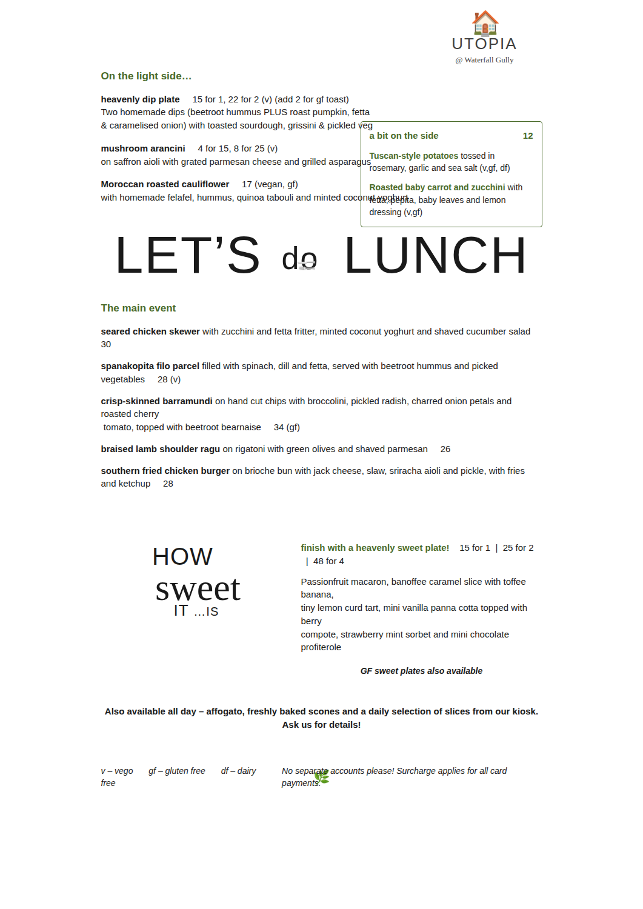🏠
UTOPIA
@ Waterfall Gully
On the light side…
heavenly dip plate 15 for 1, 22 for 2 (v) (add 2 for gf toast) Two homemade dips (beetroot hummus PLUS roast pumpkin, fetta
& caramelised onion) with toasted sourdough, grissini & pickled veg
mushroom arancini 4 for 15, 8 for 25 (v) on saffron aioli with grated parmesan cheese and grilled asparagus
Moroccan roasted cauliflower 17 (vegan, gf) with homemade felafel, hummus, quinoa tabouli and minted coconut yoghurt
a bit on the side 12
Tuscan-style potatoes tossed in rosemary, garlic and sea salt (v,gf, df)
Roasted baby carrot and zucchini with fetta, pepita, baby leaves and lemon dressing (v,gf)
LET’S do🍴 LUNCH
The main event
seared chicken skewer with zucchini and fetta fritter, minted coconut yoghurt and shaved cucumber salad 30
spanakopita filo parcel filled with spinach, dill and fetta, served with beetroot hummus and picked vegetables 28 (v)
crisp-skinned barramundi on hand cut chips with broccolini, pickled radish, charred onion petals and roasted cherry
tomato, topped with beetroot bearnaise 34 (gf)
braised lamb shoulder ragu on rigatoni with green olives and shaved parmesan 26
southern fried chicken burger on brioche bun with jack cheese, slaw, sriracha aioli and pickle, with fries and ketchup 28
HOW sweet IT …IS
finish with a heavenly sweet plate! 15 for 1 | 25 for 2 | 48 for 4
Passionfruit macaron, banoffee caramel slice with toffee banana,
tiny lemon curd tart, mini vanilla panna cotta topped with berry
compote, strawberry mint sorbet and mini chocolate profiterole
GF sweet plates also available
Also available all day – affogato, freshly baked scones and a daily selection of slices from our kiosk. Ask us for details!
🌿
v – vego gf – gluten free df – dairy free
No separate accounts please! Surcharge applies for all card payments.